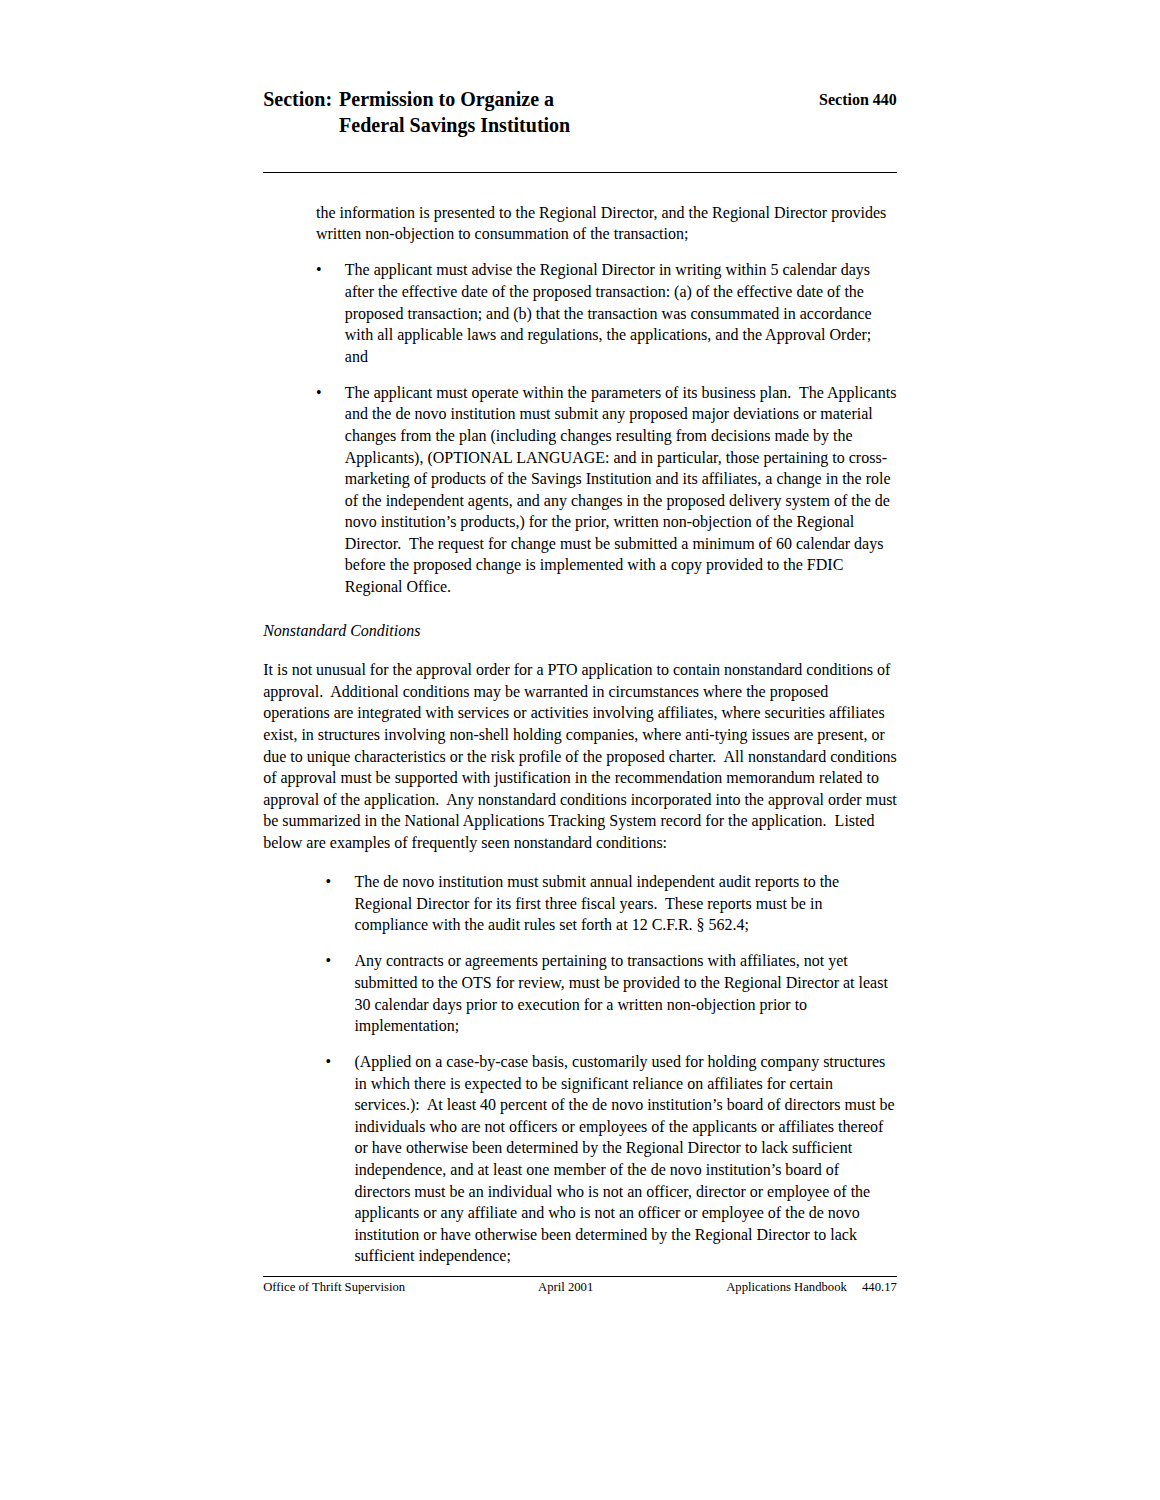Section: Permission to Organize a
Federal Savings Institution
Section 440
the information is presented to the Regional Director, and the Regional Director provides written non-objection to consummation of the transaction;
The applicant must advise the Regional Director in writing within 5 calendar days after the effective date of the proposed transaction: (a) of the effective date of the proposed transaction; and (b) that the transaction was consummated in accordance with all applicable laws and regulations, the applications, and the Approval Order; and
The applicant must operate within the parameters of its business plan. The Applicants and the de novo institution must submit any proposed major deviations or material changes from the plan (including changes resulting from decisions made by the Applicants), (OPTIONAL LANGUAGE: and in particular, those pertaining to cross-marketing of products of the Savings Institution and its affiliates, a change in the role of the independent agents, and any changes in the proposed delivery system of the de novo institution’s products,) for the prior, written non-objection of the Regional Director. The request for change must be submitted a minimum of 60 calendar days before the proposed change is implemented with a copy provided to the FDIC Regional Office.
Nonstandard Conditions
It is not unusual for the approval order for a PTO application to contain nonstandard conditions of approval. Additional conditions may be warranted in circumstances where the proposed operations are integrated with services or activities involving affiliates, where securities affiliates exist, in structures involving non-shell holding companies, where anti-tying issues are present, or due to unique characteristics or the risk profile of the proposed charter. All nonstandard conditions of approval must be supported with justification in the recommendation memorandum related to approval of the application. Any nonstandard conditions incorporated into the approval order must be summarized in the National Applications Tracking System record for the application. Listed below are examples of frequently seen nonstandard conditions:
The de novo institution must submit annual independent audit reports to the Regional Director for its first three fiscal years. These reports must be in compliance with the audit rules set forth at 12 C.F.R. § 562.4;
Any contracts or agreements pertaining to transactions with affiliates, not yet submitted to the OTS for review, must be provided to the Regional Director at least 30 calendar days prior to execution for a written non-objection prior to implementation;
(Applied on a case-by-case basis, customarily used for holding company structures in which there is expected to be significant reliance on affiliates for certain services.): At least 40 percent of the de novo institution’s board of directors must be individuals who are not officers or employees of the applicants or affiliates thereof or have otherwise been determined by the Regional Director to lack sufficient independence, and at least one member of the de novo institution’s board of directors must be an individual who is not an officer, director or employee of the applicants or any affiliate and who is not an officer or employee of the de novo institution or have otherwise been determined by the Regional Director to lack sufficient independence;
Office of Thrift Supervision
April 2001
Applications Handbook440.17